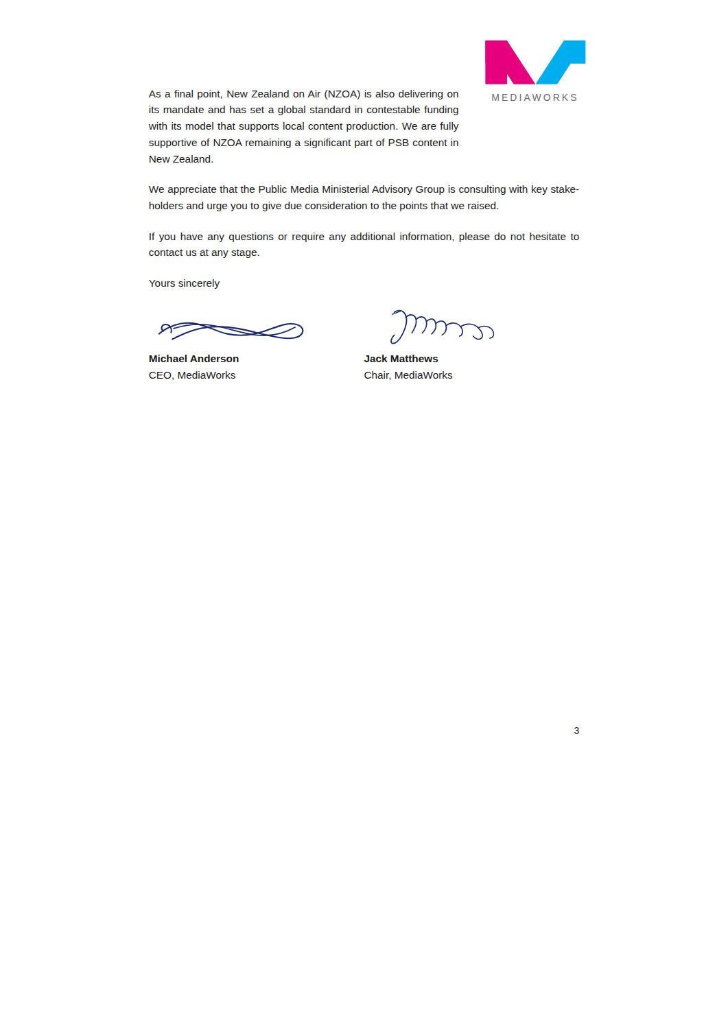MEDIAWORKS
As a final point, New Zealand on Air (NZOA) is also delivering on its mandate and has set a global standard in contestable funding with its model that supports local content production. We are fully supportive of NZOA remaining a significant part of PSB content in New Zealand.
We appreciate that the Public Media Ministerial Advisory Group is consulting with key stakeholders and urge you to give due consideration to the points that we raised.
If you have any questions or require any additional information, please do not hesitate to contact us at any stage.
Yours sincerely
Michael Anderson
CEO, MediaWorks
Jack Matthews
Chair, MediaWorks
3